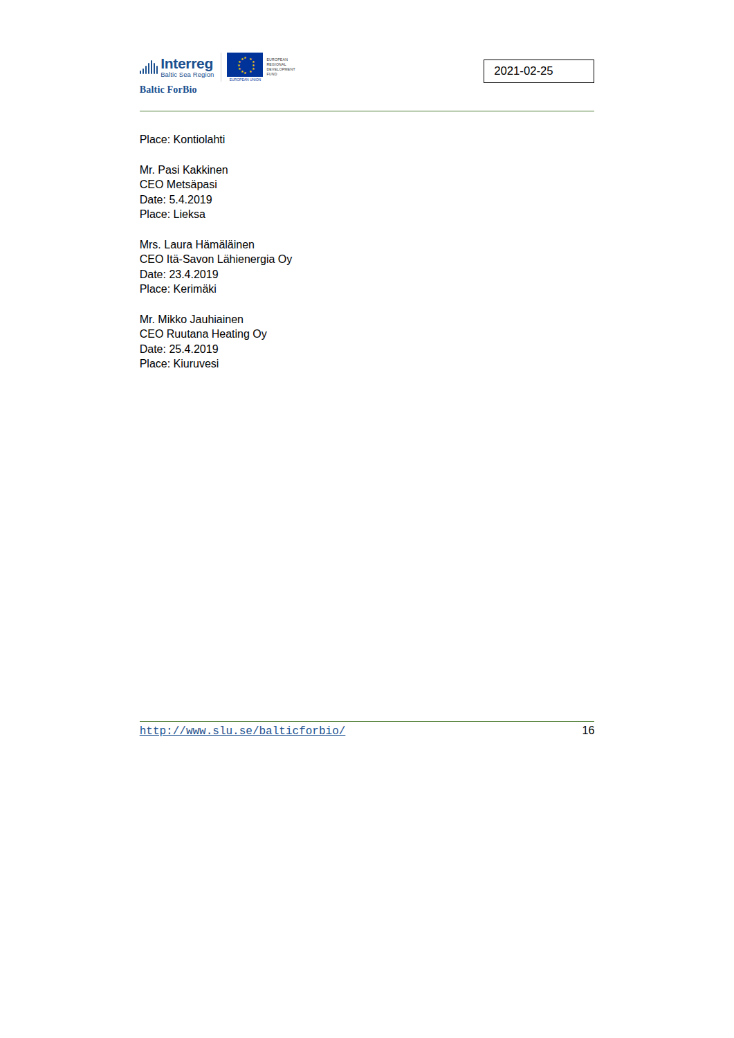Interreg
Baltic Sea Region
★ ★ ★ ★ ★ ★ ★ ★ ★ ★ ★ ★
EUROPEAN UNION
EUROPEAN
REGIONAL
DEVELOPMENT
FUND
Baltic ForBio
2021-02-25
Place: Kontiolahti
Mr. Pasi Kakkinen
CEO Metsäpasi
Date: 5.4.2019
Place: Lieksa
Mrs. Laura Hämäläinen
CEO Itä-Savon Lähienergia Oy
Date: 23.4.2019
Place: Kerimäki
Mr. Mikko Jauhiainen
CEO Ruutana Heating Oy
Date: 25.4.2019
Place: Kiuruvesi
http://www.slu.se/balticforbio/ 16